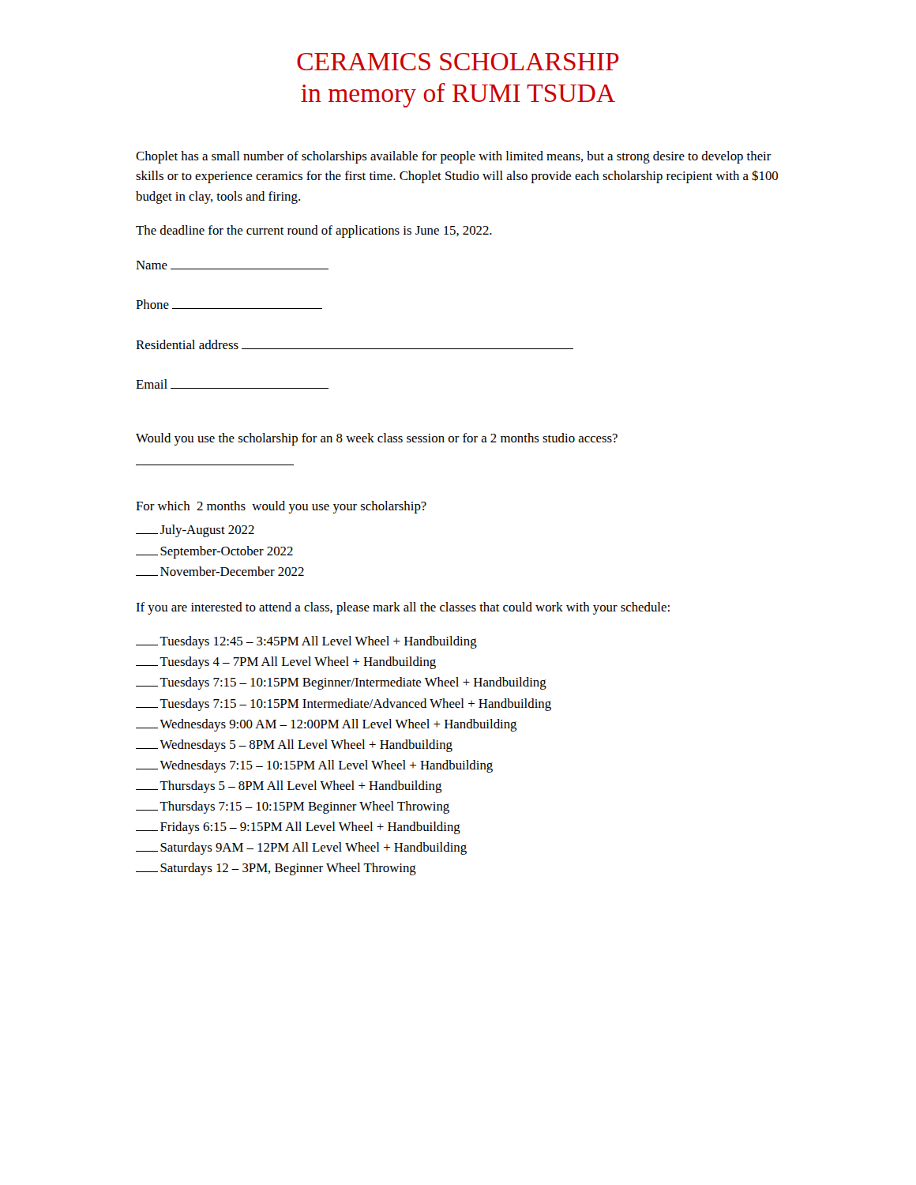CERAMICS SCHOLARSHIP
in memory of RUMI TSUDA
Choplet has a small number of scholarships available for people with limited means, but a strong desire to develop their skills or to experience ceramics for the first time. Choplet Studio will also provide each scholarship recipient with a $100 budget in clay, tools and firing.
The deadline for the current round of applications is June 15, 2022.
Name
Phone
Residential address
Email
Would you use the scholarship for an 8 week class session or for a 2 months studio access?
For which 2 months would you use your scholarship?
July-August 2022
September-October 2022
November-December 2022
If you are interested to attend a class, please mark all the classes that could work with your schedule:
Tuesdays 12:45 – 3:45PM All Level Wheel + Handbuilding
Tuesdays 4 – 7PM All Level Wheel + Handbuilding
Tuesdays 7:15 – 10:15PM Beginner/Intermediate Wheel + Handbuilding
Tuesdays 7:15 – 10:15PM Intermediate/Advanced Wheel + Handbuilding
Wednesdays 9:00 AM – 12:00PM All Level Wheel + Handbuilding
Wednesdays 5 – 8PM All Level Wheel + Handbuilding
Wednesdays 7:15 – 10:15PM All Level Wheel + Handbuilding
Thursdays 5 – 8PM All Level Wheel + Handbuilding
Thursdays 7:15 – 10:15PM Beginner Wheel Throwing
Fridays 6:15 – 9:15PM All Level Wheel + Handbuilding
Saturdays 9AM – 12PM All Level Wheel + Handbuilding
Saturdays 12 – 3PM, Beginner Wheel Throwing